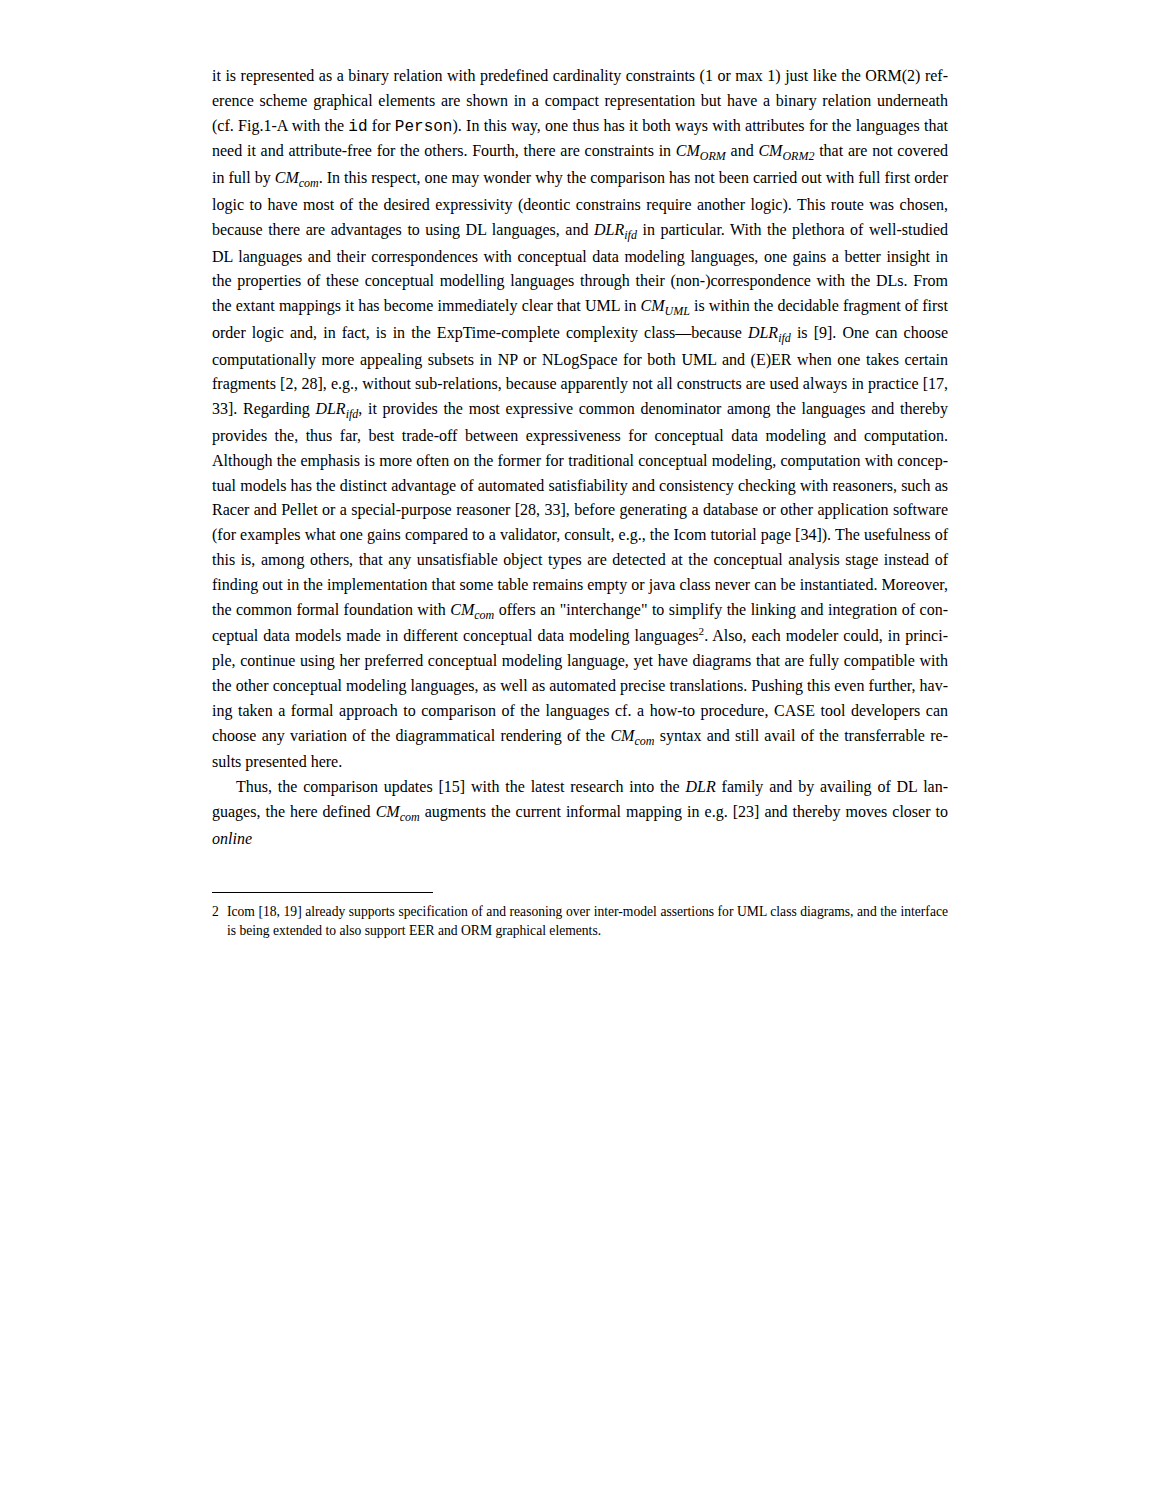it is represented as a binary relation with predefined cardinality constraints (1 or max 1) just like the ORM(2) reference scheme graphical elements are shown in a compact representation but have a binary relation underneath (cf. Fig.1-A with the id for Person). In this way, one thus has it both ways with attributes for the languages that need it and attribute-free for the others. Fourth, there are constraints in CMORM and CMORM2 that are not covered in full by CMcom. In this respect, one may wonder why the comparison has not been carried out with full first order logic to have most of the desired expressivity (deontic constrains require another logic). This route was chosen, because there are advantages to using DL languages, and DLRifd in particular. With the plethora of well-studied DL languages and their correspondences with conceptual data modeling languages, one gains a better insight in the properties of these conceptual modelling languages through their (non-)correspondence with the DLs. From the extant mappings it has become immediately clear that UML in CMUML is within the decidable fragment of first order logic and, in fact, is in the ExpTime-complete complexity class—because DLRifd is [9]. One can choose computationally more appealing subsets in NP or NLogSpace for both UML and (E)ER when one takes certain fragments [2, 28], e.g., without sub-relations, because apparently not all constructs are used always in practice [17, 33]. Regarding DLRifd, it provides the most expressive common denominator among the languages and thereby provides the, thus far, best trade-off between expressiveness for conceptual data modeling and computation. Although the emphasis is more often on the former for traditional conceptual modeling, computation with conceptual models has the distinct advantage of automated satisfiability and consistency checking with reasoners, such as Racer and Pellet or a special-purpose reasoner [28, 33], before generating a database or other application software (for examples what one gains compared to a validator, consult, e.g., the Icom tutorial page [34]). The usefulness of this is, among others, that any unsatisfiable object types are detected at the conceptual analysis stage instead of finding out in the implementation that some table remains empty or java class never can be instantiated. Moreover, the common formal foundation with CMcom offers an "interchange" to simplify the linking and integration of conceptual data models made in different conceptual data modeling languages2. Also, each modeler could, in principle, continue using her preferred conceptual modeling language, yet have diagrams that are fully compatible with the other conceptual modeling languages, as well as automated precise translations. Pushing this even further, having taken a formal approach to comparison of the languages cf. a how-to procedure, CASE tool developers can choose any variation of the diagrammatical rendering of the CMcom syntax and still avail of the transferrable results presented here.
Thus, the comparison updates [15] with the latest research into the DLR family and by availing of DL languages, the here defined CMcom augments the current informal mapping in e.g. [23] and thereby moves closer to online
2 Icom [18, 19] already supports specification of and reasoning over inter-model assertions for UML class diagrams, and the interface is being extended to also support EER and ORM graphical elements.